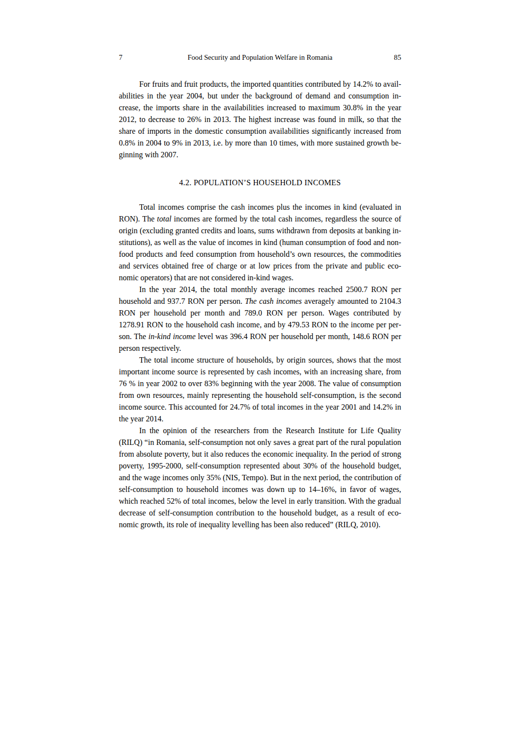7 Food Security and Population Welfare in Romania 85
For fruits and fruit products, the imported quantities contributed by 14.2% to availabilities in the year 2004, but under the background of demand and consumption increase, the imports share in the availabilities increased to maximum 30.8% in the year 2012, to decrease to 26% in 2013. The highest increase was found in milk, so that the share of imports in the domestic consumption availabilities significantly increased from 0.8% in 2004 to 9% in 2013, i.e. by more than 10 times, with more sustained growth beginning with 2007.
4.2. POPULATION’S HOUSEHOLD INCOMES
Total incomes comprise the cash incomes plus the incomes in kind (evaluated in RON). The total incomes are formed by the total cash incomes, regardless the source of origin (excluding granted credits and loans, sums withdrawn from deposits at banking institutions), as well as the value of incomes in kind (human consumption of food and non-food products and feed consumption from household’s own resources, the commodities and services obtained free of charge or at low prices from the private and public economic operators) that are not considered in-kind wages.
In the year 2014, the total monthly average incomes reached 2500.7 RON per household and 937.7 RON per person. The cash incomes averagely amounted to 2104.3 RON per household per month and 789.0 RON per person. Wages contributed by 1278.91 RON to the household cash income, and by 479.53 RON to the income per person. The in-kind income level was 396.4 RON per household per month, 148.6 RON per person respectively.
The total income structure of households, by origin sources, shows that the most important income source is represented by cash incomes, with an increasing share, from 76 % in year 2002 to over 83% beginning with the year 2008. The value of consumption from own resources, mainly representing the household self-consumption, is the second income source. This accounted for 24.7% of total incomes in the year 2001 and 14.2% in the year 2014.
In the opinion of the researchers from the Research Institute for Life Quality (RILQ) “in Romania, self-consumption not only saves a great part of the rural population from absolute poverty, but it also reduces the economic inequality. In the period of strong poverty, 1995-2000, self-consumption represented about 30% of the household budget, and the wage incomes only 35% (NIS, Tempo). But in the next period, the contribution of self-consumption to household incomes was down up to 14–16%, in favor of wages, which reached 52% of total incomes, below the level in early transition. With the gradual decrease of self-consumption contribution to the household budget, as a result of economic growth, its role of inequality levelling has been also reduced” (RILQ, 2010).